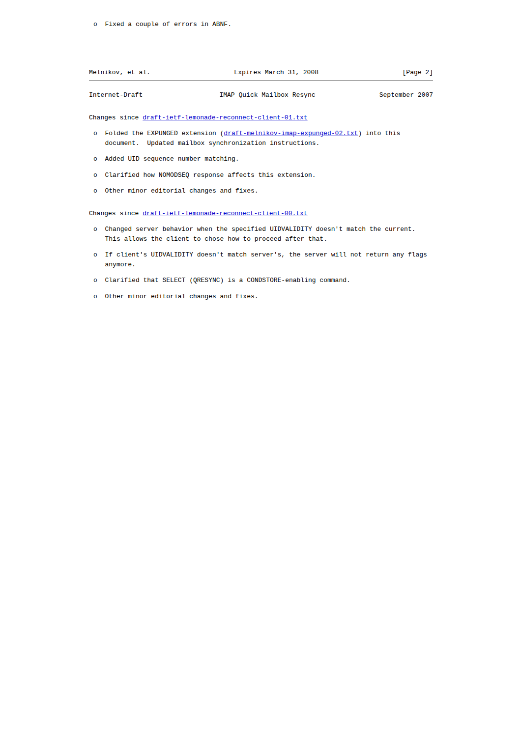Fixed a couple of errors in ABNF.
Melnikov, et al. Expires March 31, 2008 [Page 2]
Internet-Draft IMAP Quick Mailbox Resync September 2007
Changes since draft-ietf-lemonade-reconnect-client-01.txt
Folded the EXPUNGED extension (draft-melnikov-imap-expunged-02.txt) into this document. Updated mailbox synchronization instructions.
Added UID sequence number matching.
Clarified how NOMODSEQ response affects this extension.
Other minor editorial changes and fixes.
Changes since draft-ietf-lemonade-reconnect-client-00.txt
Changed server behavior when the specified UIDVALIDITY doesn't match the current. This allows the client to chose how to proceed after that.
If client's UIDVALIDITY doesn't match server's, the server will not return any flags anymore.
Clarified that SELECT (QRESYNC) is a CONDSTORE-enabling command.
Other minor editorial changes and fixes.